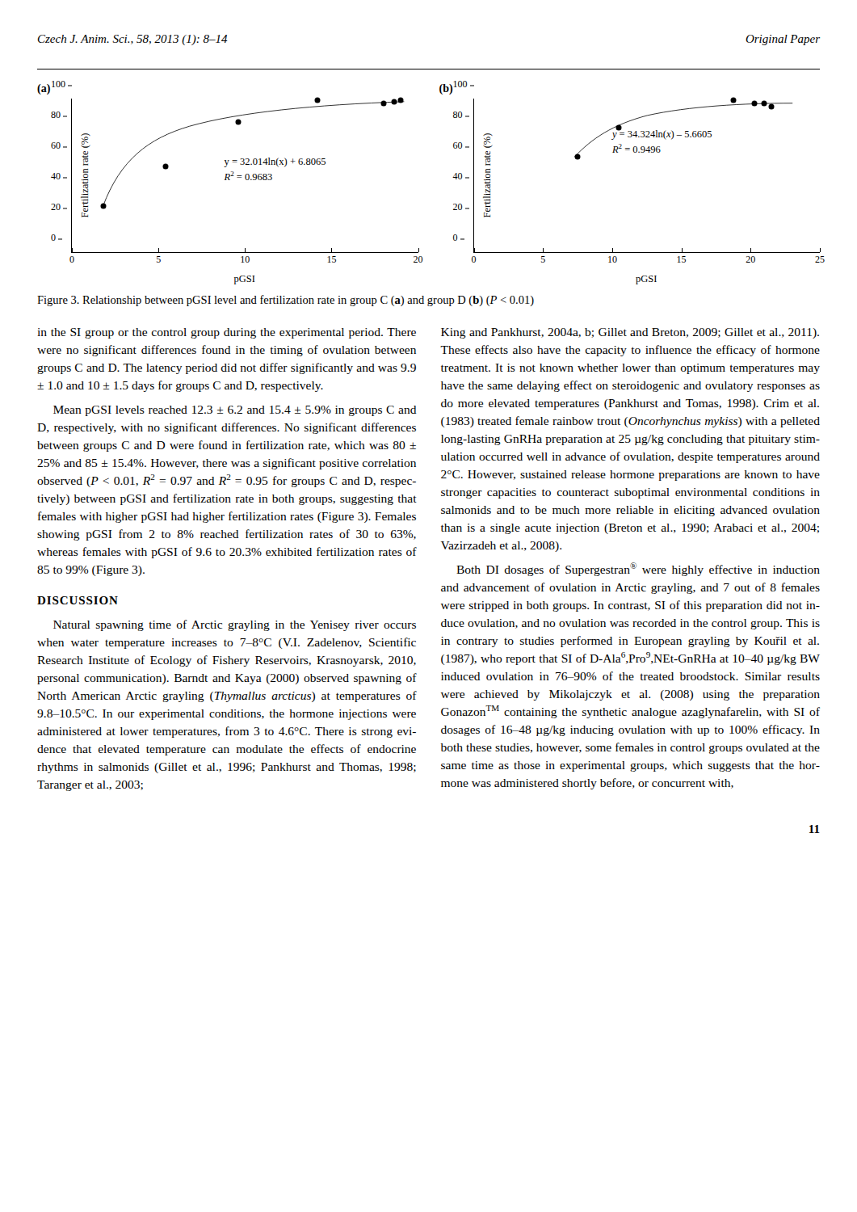Czech J. Anim. Sci., 58, 2013 (1): 8–14
Original Paper
(a)
Fertilization rate (%)
100
80
60
40
20
0
0
5
10
15
20
y = 32.014ln(x) + 6.8065
R2 = 0.9683
pGSI
(b)
Fertilization rate (%)
100
80
60
40
20
0
0
5
10
15
20
25
y = 34.324ln(x) – 5.6605
R2 = 0.9496
pGSI
Figure 3. Relationship between pGSI level and fertilization rate in group C (a) and group D (b) (P < 0.01)
in the SI group or the control group during the experimental period. There were no significant differences found in the timing of ovulation between groups C and D. The latency period did not differ significantly and was 9.9 ± 1.0 and 10 ± 1.5 days for groups C and D, respectively.
Mean pGSI levels reached 12.3 ± 6.2 and 15.4 ± 5.9% in groups C and D, respectively, with no significant differences. No significant differences between groups C and D were found in fertilization rate, which was 80 ± 25% and 85 ± 15.4%. However, there was a significant positive correlation observed (P < 0.01, R2 = 0.97 and R2 = 0.95 for groups C and D, respectively) between pGSI and fertilization rate in both groups, suggesting that females with higher pGSI had higher fertilization rates (Figure 3). Females showing pGSI from 2 to 8% reached fertilization rates of 30 to 63%, whereas females with pGSI of 9.6 to 20.3% exhibited fertilization rates of 85 to 99% (Figure 3).
DISCUSSION
Natural spawning time of Arctic grayling in the Yenisey river occurs when water temperature increases to 7–8°C (V.I. Zadelenov, Scientific Research Institute of Ecology of Fishery Reservoirs, Krasnoyarsk, 2010, personal communication). Barndt and Kaya (2000) observed spawning of North American Arctic grayling (Thymallus arcticus) at temperatures of 9.8–10.5°C. In our experimental conditions, the hormone injections were administered at lower temperatures, from 3 to 4.6°C. There is strong evidence that elevated temperature can modulate the effects of endocrine rhythms in salmonids (Gillet et al., 1996; Pankhurst and Thomas, 1998; Taranger et al., 2003;
King and Pankhurst, 2004a, b; Gillet and Breton, 2009; Gillet et al., 2011). These effects also have the capacity to influence the efficacy of hormone treatment. It is not known whether lower than optimum temperatures may have the same delaying effect on steroidogenic and ovulatory responses as do more elevated temperatures (Pankhurst and Tomas, 1998). Crim et al. (1983) treated female rainbow trout (Oncorhynchus mykiss) with a pelleted long-lasting GnRHa preparation at 25 µg/kg concluding that pituitary stimulation occurred well in advance of ovulation, despite temperatures around 2°C. However, sustained release hormone preparations are known to have stronger capacities to counteract suboptimal environmental conditions in salmonids and to be much more reliable in eliciting advanced ovulation than is a single acute injection (Breton et al., 1990; Arabaci et al., 2004; Vazirzadeh et al., 2008).
Both DI dosages of Supergestran® were highly effective in induction and advancement of ovulation in Arctic grayling, and 7 out of 8 females were stripped in both groups. In contrast, SI of this preparation did not induce ovulation, and no ovulation was recorded in the control group. This is in contrary to studies performed in European grayling by Kouřil et al. (1987), who report that SI of D-Ala6,Pro9,NEt-GnRHa at 10–40 µg/kg BW induced ovulation in 76–90% of the treated broodstock. Similar results were achieved by Mikolajczyk et al. (2008) using the preparation GonazonTM containing the synthetic analogue azaglynafarelin, with SI of dosages of 16–48 µg/kg inducing ovulation with up to 100% efficacy. In both these studies, however, some females in control groups ovulated at the same time as those in experimental groups, which suggests that the hormone was administered shortly before, or concurrent with,
11